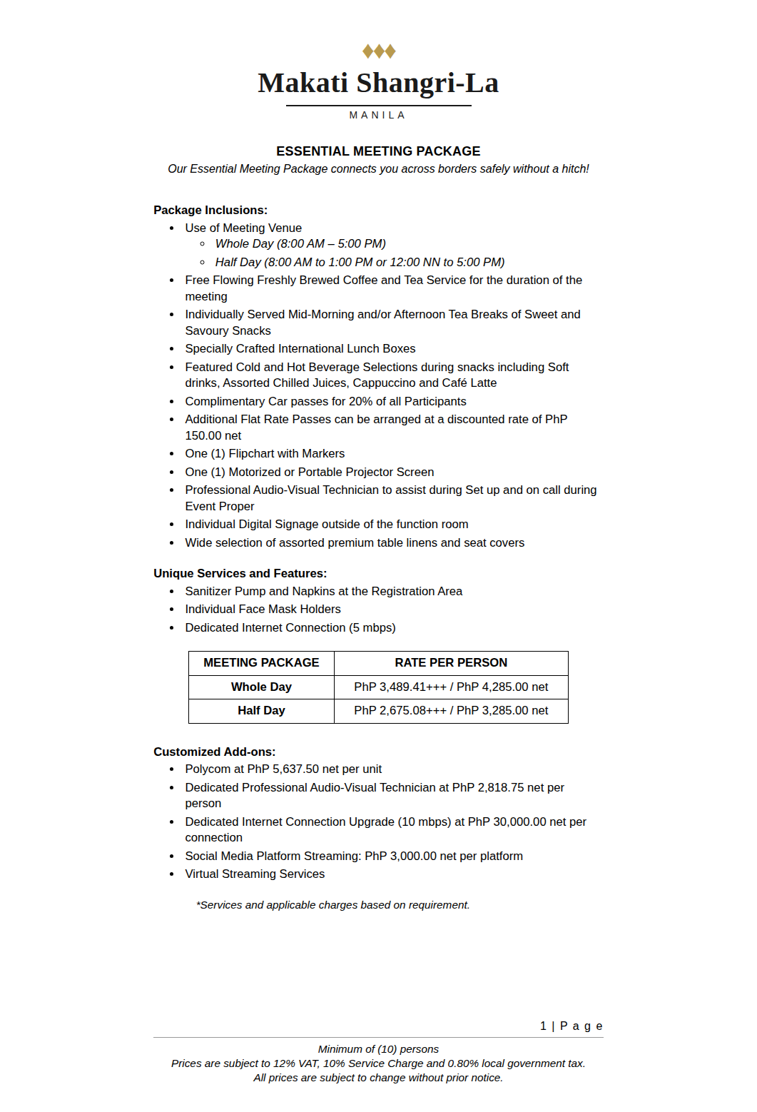♦♦♦
Makati Shangri-La
Manila
ESSENTIAL MEETING PACKAGE
Our Essential Meeting Package connects you across borders safely without a hitch!
Package Inclusions:
Use of Meeting Venue
Whole Day (8:00 AM – 5:00 PM)
Half Day (8:00 AM to 1:00 PM or 12:00 NN to 5:00 PM)
Free Flowing Freshly Brewed Coffee and Tea Service for the duration of the meeting
Individually Served Mid-Morning and/or Afternoon Tea Breaks of Sweet and Savoury Snacks
Specially Crafted International Lunch Boxes
Featured Cold and Hot Beverage Selections during snacks including Soft drinks, Assorted Chilled Juices, Cappuccino and Café Latte
Complimentary Car passes for 20% of all Participants
Additional Flat Rate Passes can be arranged at a discounted rate of PhP 150.00 net
One (1) Flipchart with Markers
One (1) Motorized or Portable Projector Screen
Professional Audio-Visual Technician to assist during Set up and on call during Event Proper
Individual Digital Signage outside of the function room
Wide selection of assorted premium table linens and seat covers
Unique Services and Features:
Sanitizer Pump and Napkins at the Registration Area
Individual Face Mask Holders
Dedicated Internet Connection (5 mbps)
| MEETING PACKAGE | RATE PER PERSON |
| --- | --- |
| Whole Day | PhP 3,489.41+++ / PhP 4,285.00 net |
| Half Day | PhP 2,675.08+++ / PhP 3,285.00 net |
Customized Add-ons:
Polycom at PhP 5,637.50 net per unit
Dedicated Professional Audio-Visual Technician at PhP 2,818.75 net per person
Dedicated Internet Connection Upgrade (10 mbps) at PhP 30,000.00 net per connection
Social Media Platform Streaming: PhP 3,000.00 net per platform
Virtual Streaming Services
*Services and applicable charges based on requirement.
1 | P a g e
Minimum of (10) persons
Prices are subject to 12% VAT, 10% Service Charge and 0.80% local government tax.
All prices are subject to change without prior notice.